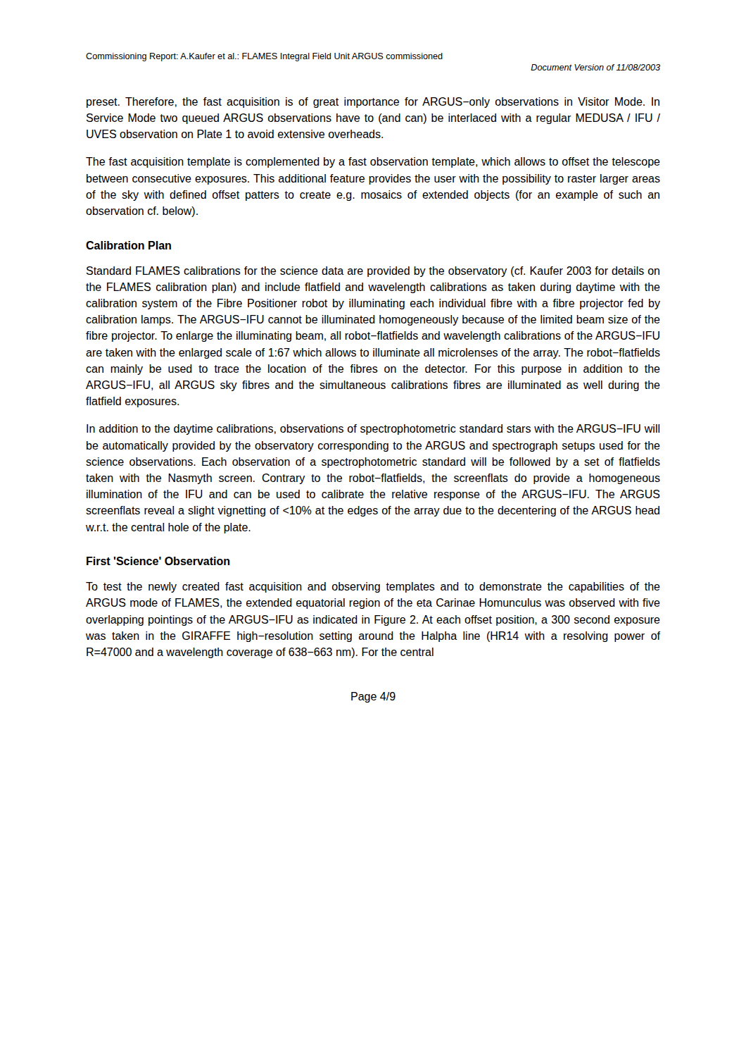Commissioning Report: A.Kaufer et al.: FLAMES Integral Field Unit ARGUS commissioned Document Version of 11/08/2003
preset. Therefore, the fast acquisition is of great importance for ARGUS−only observations in Visitor Mode. In Service Mode two queued ARGUS observations have to (and can) be interlaced with a regular MEDUSA / IFU / UVES observation on Plate 1 to avoid extensive overheads.
The fast acquisition template is complemented by a fast observation template, which allows to offset the telescope between consecutive exposures. This additional feature provides the user with the possibility to raster larger areas of the sky with defined offset patters to create e.g. mosaics of extended objects (for an example of such an observation cf. below).
Calibration Plan
Standard FLAMES calibrations for the science data are provided by the observatory (cf. Kaufer 2003 for details on the FLAMES calibration plan) and include flatfield and wavelength calibrations as taken during daytime with the calibration system of the Fibre Positioner robot by illuminating each individual fibre with a fibre projector fed by calibration lamps. The ARGUS−IFU cannot be illuminated homogeneously because of the limited beam size of the fibre projector. To enlarge the illuminating beam, all robot−flatfields and wavelength calibrations of the ARGUS−IFU are taken with the enlarged scale of 1:67 which allows to illuminate all microlenses of the array. The robot−flatfields can mainly be used to trace the location of the fibres on the detector. For this purpose in addition to the ARGUS−IFU, all ARGUS sky fibres and the simultaneous calibrations fibres are illuminated as well during the flatfield exposures.
In addition to the daytime calibrations, observations of spectrophotometric standard stars with the ARGUS−IFU will be automatically provided by the observatory corresponding to the ARGUS and spectrograph setups used for the science observations. Each observation of a spectrophotometric standard will be followed by a set of flatfields taken with the Nasmyth screen. Contrary to the robot−flatfields, the screenflats do provide a homogeneous illumination of the IFU and can be used to calibrate the relative response of the ARGUS−IFU. The ARGUS screenflats reveal a slight vignetting of <10% at the edges of the array due to the decentering of the ARGUS head w.r.t. the central hole of the plate.
First 'Science' Observation
To test the newly created fast acquisition and observing templates and to demonstrate the capabilities of the ARGUS mode of FLAMES, the extended equatorial region of the eta Carinae Homunculus was observed with five overlapping pointings of the ARGUS−IFU as indicated in Figure 2. At each offset position, a 300 second exposure was taken in the GIRAFFE high−resolution setting around the Halpha line (HR14 with a resolving power of R=47000 and a wavelength coverage of 638−663 nm). For the central
Page 4/9